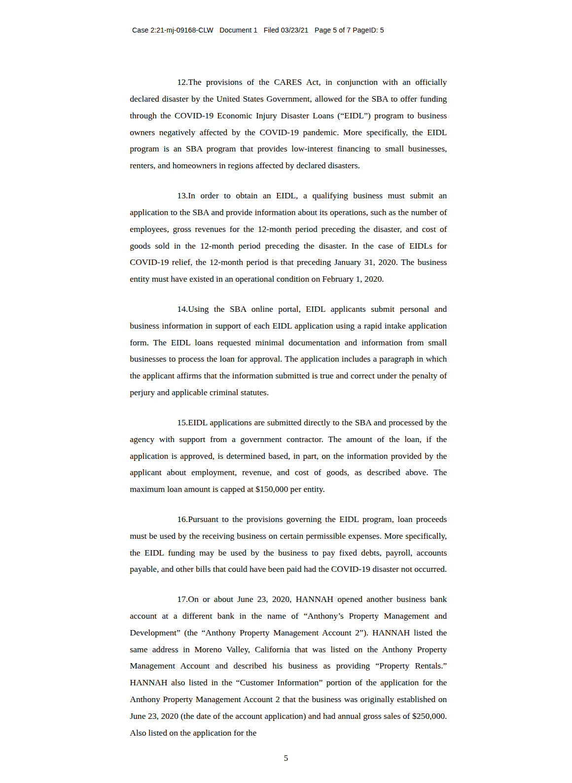Case 2:21-mj-09168-CLW Document 1 Filed 03/23/21 Page 5 of 7 PageID: 5
12. The provisions of the CARES Act, in conjunction with an officially declared disaster by the United States Government, allowed for the SBA to offer funding through the COVID-19 Economic Injury Disaster Loans (“EIDL”) program to business owners negatively affected by the COVID-19 pandemic. More specifically, the EIDL program is an SBA program that provides low-interest financing to small businesses, renters, and homeowners in regions affected by declared disasters.
13. In order to obtain an EIDL, a qualifying business must submit an application to the SBA and provide information about its operations, such as the number of employees, gross revenues for the 12-month period preceding the disaster, and cost of goods sold in the 12-month period preceding the disaster. In the case of EIDLs for COVID-19 relief, the 12-month period is that preceding January 31, 2020. The business entity must have existed in an operational condition on February 1, 2020.
14. Using the SBA online portal, EIDL applicants submit personal and business information in support of each EIDL application using a rapid intake application form. The EIDL loans requested minimal documentation and information from small businesses to process the loan for approval. The application includes a paragraph in which the applicant affirms that the information submitted is true and correct under the penalty of perjury and applicable criminal statutes.
15. EIDL applications are submitted directly to the SBA and processed by the agency with support from a government contractor. The amount of the loan, if the application is approved, is determined based, in part, on the information provided by the applicant about employment, revenue, and cost of goods, as described above. The maximum loan amount is capped at $150,000 per entity.
16. Pursuant to the provisions governing the EIDL program, loan proceeds must be used by the receiving business on certain permissible expenses. More specifically, the EIDL funding may be used by the business to pay fixed debts, payroll, accounts payable, and other bills that could have been paid had the COVID-19 disaster not occurred.
17. On or about June 23, 2020, HANNAH opened another business bank account at a different bank in the name of “Anthony’s Property Management and Development” (the “Anthony Property Management Account 2”). HANNAH listed the same address in Moreno Valley, California that was listed on the Anthony Property Management Account and described his business as providing “Property Rentals.” HANNAH also listed in the “Customer Information” portion of the application for the Anthony Property Management Account 2 that the business was originally established on June 23, 2020 (the date of the account application) and had annual gross sales of $250,000. Also listed on the application for the
5